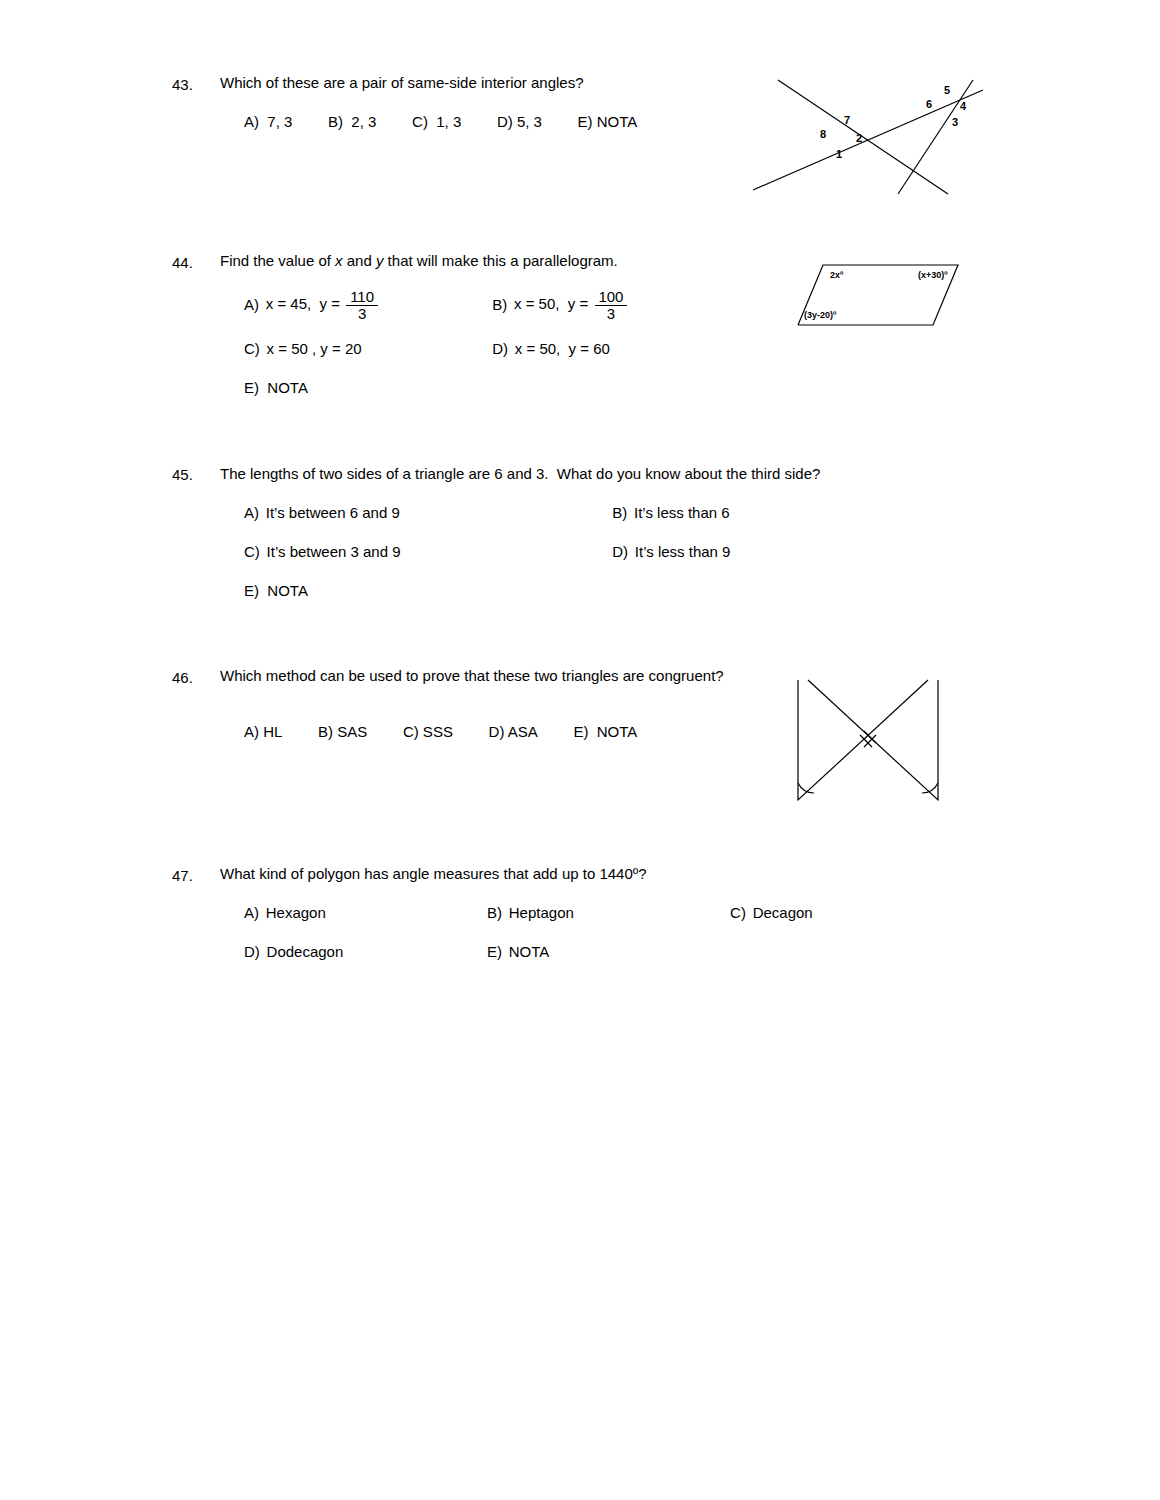43.
Which of these are a pair of same-side interior angles?
A) 7, 3 B) 2, 3 C) 1, 3 D) 5, 3 E) NOTA
5 6 4 3 7 8 2 1
44.
Find the value of x and y that will make this a parallelogram.
A) x = 45, y = 1103
B) x = 50, y = 1003
C) x = 50 , y = 20
D) x = 50, y = 60
E) NOTA
2xº (x+30)º (3y-20)º
45.
The lengths of two sides of a triangle are 6 and 3. What do you know about the third side?
A) It’s between 6 and 9
B) It’s less than 6
C) It’s between 3 and 9
D) It’s less than 9
E) NOTA
46.
Which method can be used to prove that these two triangles are congruent?
A) HL B) SAS C) SSS D) ASA E) NOTA
47.
What kind of polygon has angle measures that add up to 1440º?
A) Hexagon
B) Heptagon
C) Decagon
D) Dodecagon
E) NOTA